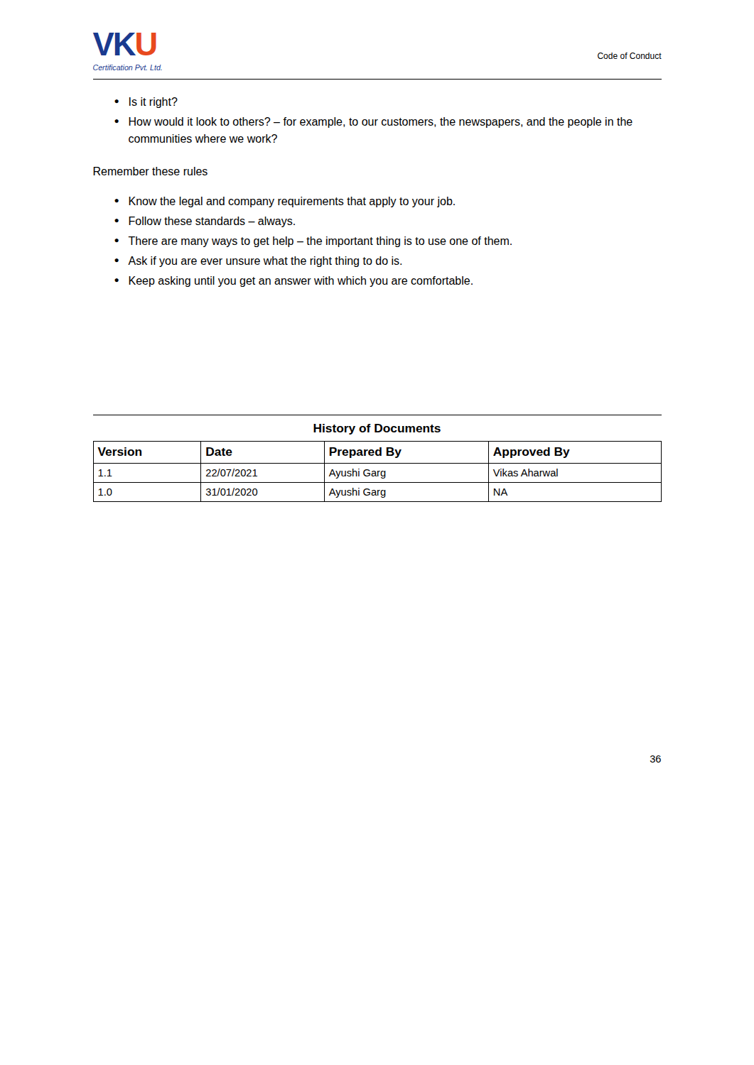VKU
Certification Pvt. Ltd.
Code of Conduct
Is it right?
How would it look to others? – for example, to our customers, the newspapers, and the people in the communities where we work?
Remember these rules
Know the legal and company requirements that apply to your job.
Follow these standards – always.
There are many ways to get help – the important thing is to use one of them.
Ask if you are ever unsure what the right thing to do is.
Keep asking until you get an answer with which you are comfortable.
History of Documents
| Version | Date | Prepared By | Approved By |
| --- | --- | --- | --- |
| 1.1 | 22/07/2021 | Ayushi Garg | Vikas Aharwal |
| 1.0 | 31/01/2020 | Ayushi Garg | NA |
36